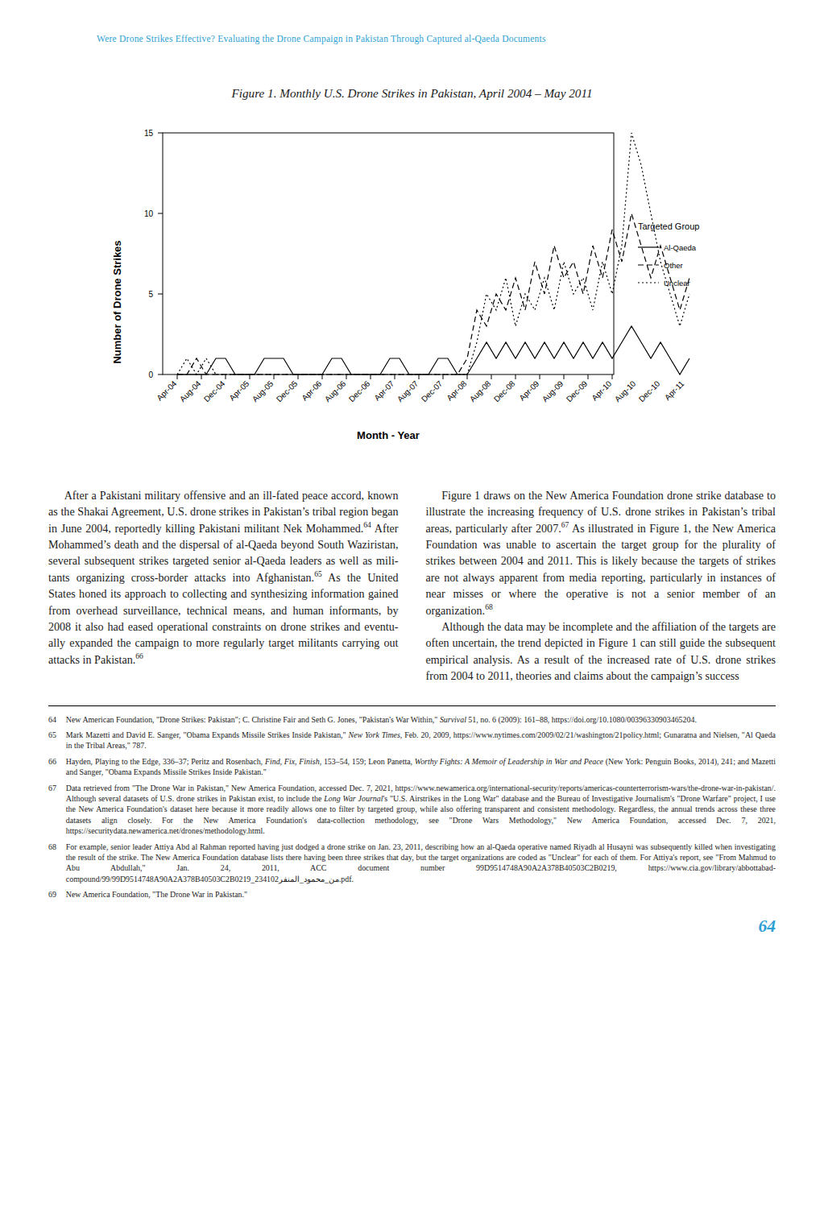Were Drone Strikes Effective? Evaluating the Drone Campaign in Pakistan Through Captured al-Qaeda Documents
Figure 1. Monthly U.S. Drone Strikes in Pakistan, April 2004 – May 2011
Number of Drone Strikes 0 5 10 15 Apr-04 Aug-04 Dec-04 Apr-05 Aug-05 Dec-05 Apr-06 Aug-06 Dec-06 Apr-07 Aug-07 Dec-07 Apr-08 Aug-08 Dec-08 Apr-09 Aug-09 Dec-09 Apr-10 Aug-10 Dec-10 Apr-11 Month - Year Targeted Group Al-Qaeda Other Unclear
After a Pakistani military offensive and an ill-fated peace accord, known as the Shakai Agreement, U.S. drone strikes in Pakistan’s tribal region began in June 2004, reportedly killing Pakistani militant Nek Mohammed.64 After Mohammed’s death and the dispersal of al-Qaeda beyond South Waziristan, several subsequent strikes targeted senior al-Qaeda leaders as well as militants organizing cross-border attacks into Afghanistan.65 As the United States honed its approach to collecting and synthesizing information gained from overhead surveillance, technical means, and human informants, by 2008 it also had eased operational constraints on drone strikes and eventually expanded the campaign to more regularly target militants carrying out attacks in Pakistan.66
Figure 1 draws on the New America Foundation drone strike database to illustrate the increasing frequency of U.S. drone strikes in Pakistan’s tribal areas, particularly after 2007.67 As illustrated in Figure 1, the New America Foundation was unable to ascertain the target group for the plurality of strikes between 2004 and 2011. This is likely because the targets of strikes are not always apparent from media reporting, particularly in instances of near misses or where the operative is not a senior member of an organization.68
Although the data may be incomplete and the affiliation of the targets are often uncertain, the trend depicted in Figure 1 can still guide the subsequent empirical analysis. As a result of the increased rate of U.S. drone strikes from 2004 to 2011, theories and claims about the campaign’s success
64 New American Foundation, "Drone Strikes: Pakistan"; C. Christine Fair and Seth G. Jones, "Pakistan's War Within," Survival 51, no. 6 (2009): 161–88, https://doi.org/10.1080/00396330903465204.
65 Mark Mazetti and David E. Sanger, "Obama Expands Missile Strikes Inside Pakistan," New York Times, Feb. 20, 2009, https://www.nytimes.com/2009/02/21/washington/21policy.html; Gunaratna and Nielsen, "Al Qaeda in the Tribal Areas," 787.
66 Hayden, Playing to the Edge, 336–37; Peritz and Rosenbach, Find, Fix, Finish, 153–54, 159; Leon Panetta, Worthy Fights: A Memoir of Leadership in War and Peace (New York: Penguin Books, 2014), 241; and Mazetti and Sanger, "Obama Expands Missile Strikes Inside Pakistan."
67 Data retrieved from "The Drone War in Pakistan," New America Foundation, accessed Dec. 7, 2021, https://www.newamerica.org/international-security/reports/americas-counterterrorism-wars/the-drone-war-in-pakistan/. Although several datasets of U.S. drone strikes in Pakistan exist, to include the Long War Journal's "U.S. Airstrikes in the Long War" database and the Bureau of Investigative Journalism's "Drone Warfare" project, I use the New America Foundation's dataset here because it more readily allows one to filter by targeted group, while also offering transparent and consistent methodology. Regardless, the annual trends across these three datasets align closely. For the New America Foundation's data-collection methodology, see "Drone Wars Methodology," New America Foundation, accessed Dec. 7, 2021, https://securitydata.newamerica.net/drones/methodology.html.
68 For example, senior leader Attiya Abd al Rahman reported having just dodged a drone strike on Jan. 23, 2011, describing how an al-Qaeda operative named Riyadh al Husayni was subsequently killed when investigating the result of the strike. The New America Foundation database lists there having been three strikes that day, but the target organizations are coded as "Unclear" for each of them. For Attiya's report, see "From Mahmud to Abu Abdullah," Jan. 24, 2011, ACC document number 99D9514748A90A2A378B40503C2B0219, https://www.cia.gov/library/abbottabad-compound/99/99D9514748A90A2A378B40503C2B0219_2341من_محمود_المنفر02.pdf.
69 New America Foundation, "The Drone War in Pakistan."
64